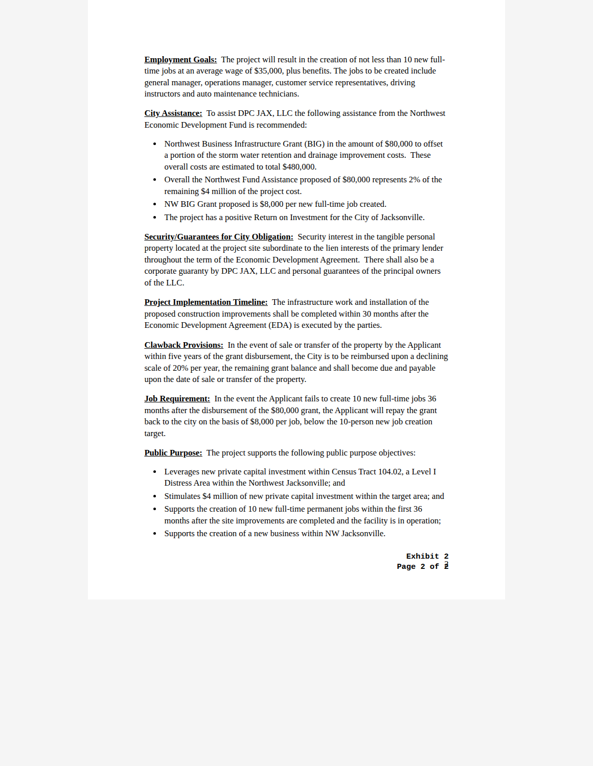Employment Goals: The project will result in the creation of not less than 10 new full-time jobs at an average wage of $35,000, plus benefits. The jobs to be created include general manager, operations manager, customer service representatives, driving instructors and auto maintenance technicians.
City Assistance: To assist DPC JAX, LLC the following assistance from the Northwest Economic Development Fund is recommended:
Northwest Business Infrastructure Grant (BIG) in the amount of $80,000 to offset a portion of the storm water retention and drainage improvement costs. These overall costs are estimated to total $480,000.
Overall the Northwest Fund Assistance proposed of $80,000 represents 2% of the remaining $4 million of the project cost.
NW BIG Grant proposed is $8,000 per new full-time job created.
The project has a positive Return on Investment for the City of Jacksonville.
Security/Guarantees for City Obligation: Security interest in the tangible personal property located at the project site subordinate to the lien interests of the primary lender throughout the term of the Economic Development Agreement. There shall also be a corporate guaranty by DPC JAX, LLC and personal guarantees of the principal owners of the LLC.
Project Implementation Timeline: The infrastructure work and installation of the proposed construction improvements shall be completed within 30 months after the Economic Development Agreement (EDA) is executed by the parties.
Clawback Provisions: In the event of sale or transfer of the property by the Applicant within five years of the grant disbursement, the City is to be reimbursed upon a declining scale of 20% per year, the remaining grant balance and shall become due and payable upon the date of sale or transfer of the property.
Job Requirement: In the event the Applicant fails to create 10 new full-time jobs 36 months after the disbursement of the $80,000 grant, the Applicant will repay the grant back to the city on the basis of $8,000 per job, below the 10-person new job creation target.
Public Purpose: The project supports the following public purpose objectives:
Leverages new private capital investment within Census Tract 104.02, a Level I Distress Area within the Northwest Jacksonville; and
Stimulates $4 million of new private capital investment within the target area; and
Supports the creation of 10 new full-time permanent jobs within the first 36 months after the site improvements are completed and the facility is in operation;
Supports the creation of a new business within NW Jacksonville.
2
Exhibit 2
Page 2 of 2